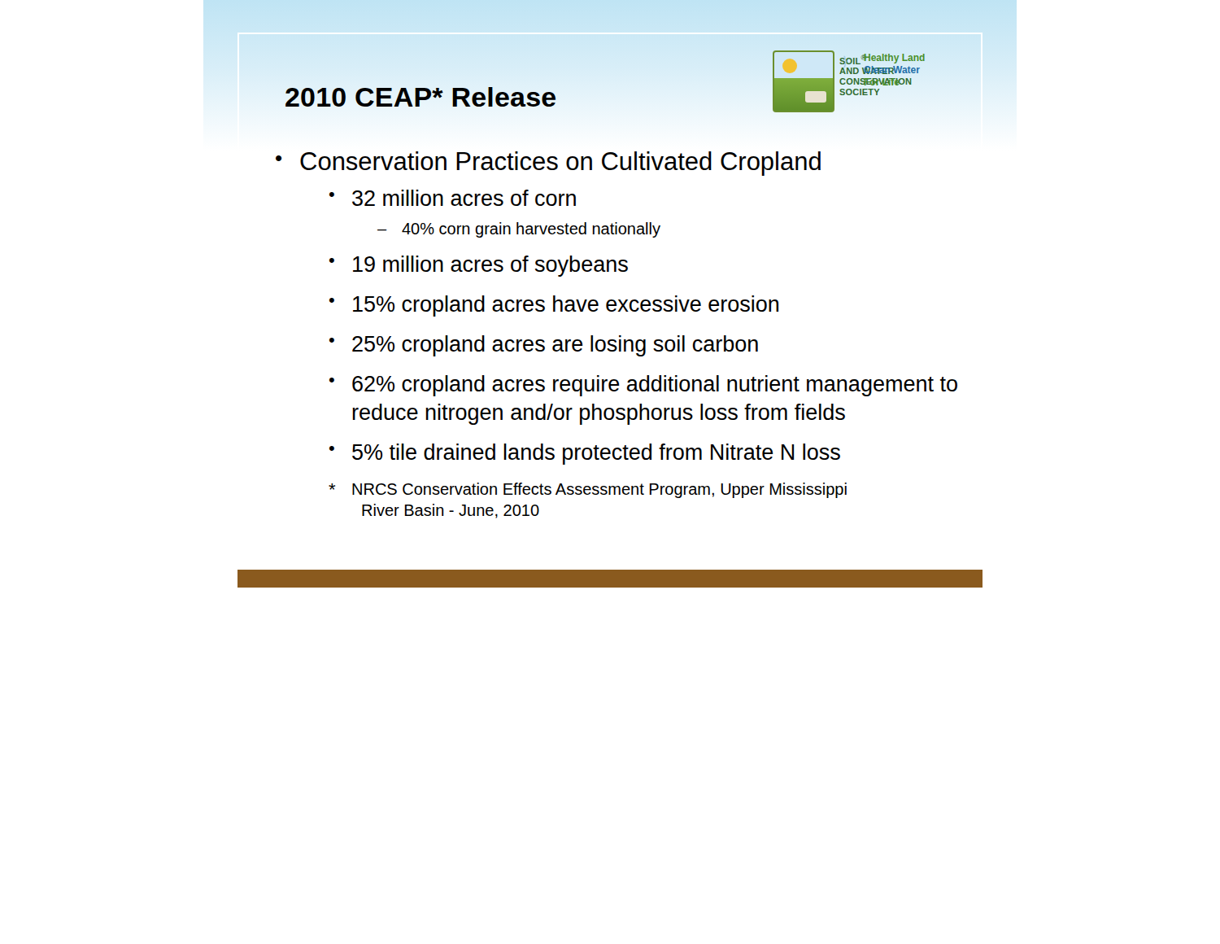SOIL®
AND WATER
CONSERVATION
SOCIETY
⟩
Healthy Land
Clean Water
For Life
2010 CEAP* Release
Conservation Practices on Cultivated Cropland
32 million acres of corn
40% corn grain harvested nationally
19 million acres of soybeans
15% cropland acres have excessive erosion
25% cropland acres are losing soil carbon
62% cropland acres require additional nutrient management to reduce nitrogen and/or phosphorus loss from fields
5% tile drained lands protected from Nitrate N loss
* NRCS Conservation Effects Assessment Program, Upper Mississippi River Basin - June, 2010